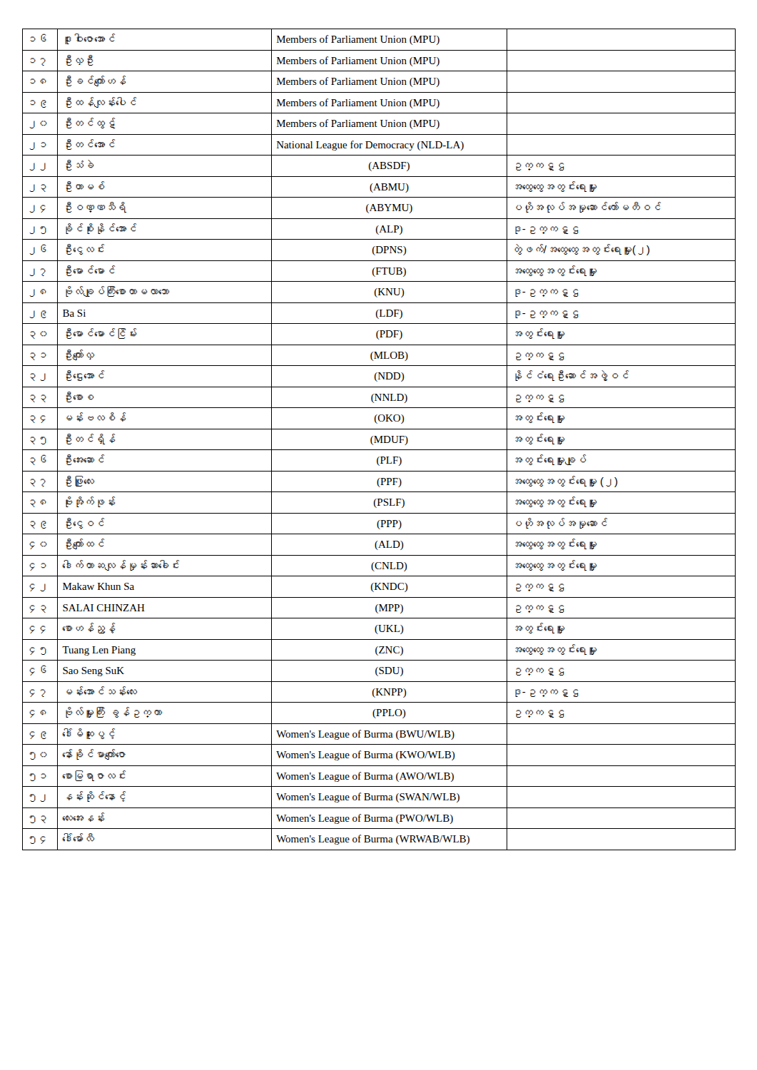| ၁၆ | ဒူးဝါးဇောအောင် | Members of Parliament Union (MPU) | |
| ၁၇ | ဦးလှဦး | Members of Parliament Union (MPU) | |
| ၁၈ | ဦးခင်ကျော်ဟန် | Members of Parliament Union (MPU) | |
| ၁၉ | ဦးထန်လျန်းပေါင် | Members of Parliament Union (MPU) | |
| ၂၀ | ဦးတင်ထွဋ် | Members of Parliament Union (MPU) | |
| ၂၁ | ဦးတင်အောင် | National League for Democracy (NLD-LA) | |
| ၂၂ | ဦးသံခဲ | (ABSDF) | ဥက္ကဋ္ဌ |
| ၂၃ | ဦးဟာမစ် | (ABMU) | အထွေထွေအတွင်းရေးမှူး |
| ၂၄ | ဦးဝဏ္ဏသီရိ | (ABYMU) | ပဟိုအလုပ်အမှုဆောင်ကော်မတီဝင် |
| ၂၅ | ခိုင်စိုးနိုင်အောင် | (ALP) | ဒု-ဥက္ကဋ္ဌ |
| ၂၆ | ဦးငွေလင်း | (DPNS) | တွဲဖက်/အထွေထွေအတွင်းရေးမှူး(၂) |
| ၂၇ | ဦးမောင်မောင် | (FTUB) | အထွေထွေအတွင်းရေးမှူး |
| ၂၈ | ဗိုလ်ချုပ်ကြီးစောတာမလာဘော | (KNU) | ဒု-ဥက္ကဋ္ဌ |
| ၂၉ | Ba Si | (LDF) | ဒု-ဥက္ကဋ္ဌ |
| ၃၀ | ဦးမောင်မောင်ငြိမ်း | (PDF) | အတွင်းရေးမှူး |
| ၃၁ | ဦးကျော်လှ | (MLOB) | ဥက္ကဋ္ဌ |
| ၃၂ | ဦးဌေးအောင် | (NDD) | နိုင်ငံရေးဦးဆောင်အဖွဲ့ဝင် |
| ၃၃ | ဦးစောစ | (NNLD) | ဥက္ကဋ္ဌ |
| ၃၄ | မန်းဗလစိန် | (OKO) | အတွင်းရေးမှူး |
| ၃၅ | ဦးတင်ရှိန် | (MDUF) | အတွင်းရေးမှူး |
| ၃၆ | ဦးအေးဆောင် | (PLF) | အတွင်းရေးမှူးချုပ် |
| ၃၇ | ဦးဖြူလေး | (PPF) | အထွေထွေအတွင်းရေးမှူး (၂) |
| ၃၈ | ဗိုးအိုက်ဖုန်း | (PSLF) | အထွေထွေအတွင်းရေးမှူး |
| ၃၉ | ဦးငွေဝင် | (PPP) | ပဟိုအလုပ်အမှုဆောင် |
| ၄၀ | ဦးကျော်ထင် | (ALD) | အထွေထွေအတွင်းရေးမှူး |
| ၄၁ | ဒေါက်တာဆလျန်မှုန်းဆာခေါင်း | (CNLD) | အထွေထွေအတွင်းရေးမှူး |
| ၄၂ | Makaw Khun Sa | (KNDC) | ဥက္ကဋ္ဌ |
| ၄၃ | SALAI CHINZAH | (MPP) | ဥက္ကဋ္ဌ |
| ၄၄ | စောဟန်ညွန့် | (UKL) | အတွင်းရေးမှူး |
| ၄၅ | Tuang Len Piang | (ZNC) | အထွေထွေအတွင်းရေးမှူး |
| ၄၆ | Sao Seng SuK | (SDU) | ဥက္ကဋ္ဌ |
| ၄၇ | မန်းအောင်သန်းလေး | (KNPP) | ဒု-ဥက္ကဋ္ဌ |
| ၄၈ | ဗိုလ်မှူးကြီး ခွန်ဥက္ကာ | (PPLO) | ဥက္ကဋ္ဌ |
| ၄၉ | ဒေါ်မိဆူးပွင့် | Women's League of Burma (BWU/WLB) | |
| ၅၀ | နော်ခိုင်မာကျော်ဇော | Women's League of Burma (KWO/WLB) | |
| ၅၁ | စောမြရာဇာလင်း | Women's League of Burma (AWO/WLB) | |
| ၅၂ | နန်းဆိုင်နောင့် | Women's League of Burma (SWAN/WLB) | |
| ၅၃ | လေးအေးနန်း | Women's League of Burma (PWO/WLB) | |
| ၅၄ | ဒေါ်မော်လီ | Women's League of Burma (WRWAB/WLB) | |